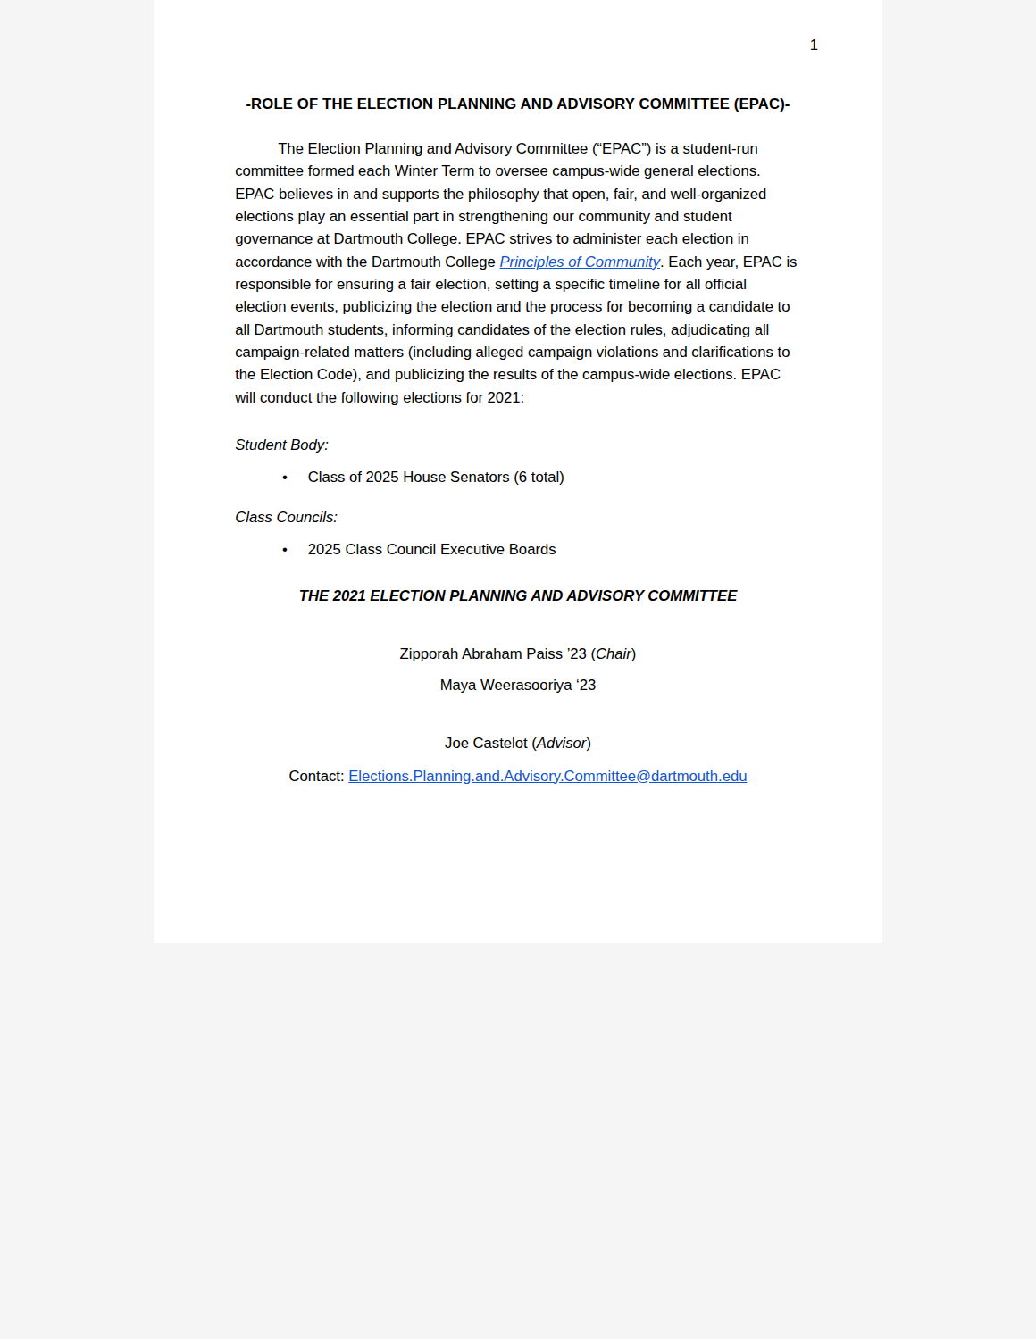1
-ROLE OF THE ELECTION PLANNING AND ADVISORY COMMITTEE (EPAC)-
The Election Planning and Advisory Committee (“EPAC”) is a student-run committee formed each Winter Term to oversee campus-wide general elections. EPAC believes in and supports the philosophy that open, fair, and well-organized elections play an essential part in strengthening our community and student governance at Dartmouth College. EPAC strives to administer each election in accordance with the Dartmouth College Principles of Community. Each year, EPAC is responsible for ensuring a fair election, setting a specific timeline for all official election events, publicizing the election and the process for becoming a candidate to all Dartmouth students, informing candidates of the election rules, adjudicating all campaign-related matters (including alleged campaign violations and clarifications to the Election Code), and publicizing the results of the campus-wide elections. EPAC will conduct the following elections for 2021:
Student Body:
Class of 2025 House Senators (6 total)
Class Councils:
2025 Class Council Executive Boards
THE 2021 ELECTION PLANNING AND ADVISORY COMMITTEE
Zipporah Abraham Paiss ’23 (Chair)
Maya Weerasooriya ‘23
Joe Castelot (Advisor)
Contact: Elections.Planning.and.Advisory.Committee@dartmouth.edu